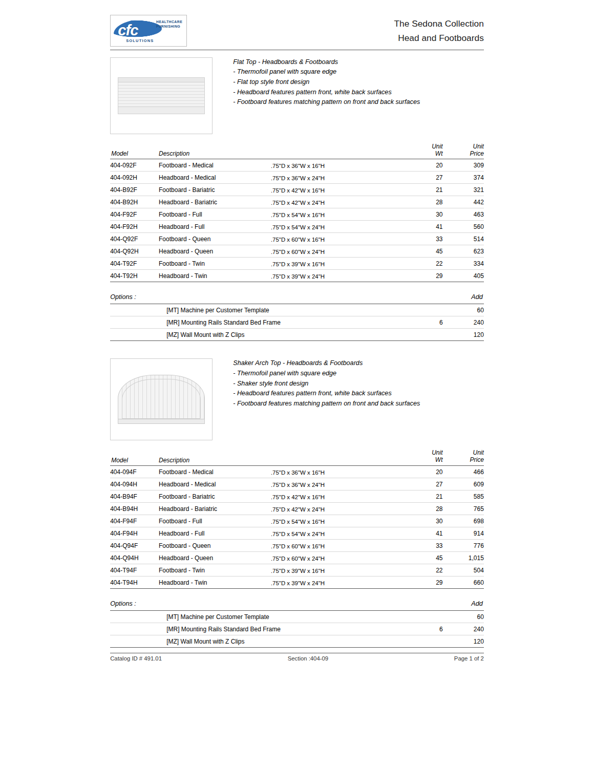cfc
HEALTHCARE
FURNISHING
SOLUTIONS
The Sedona Collection
Head and Footboards
Flat Top - Headboards & Footboards
- Thermofoil panel with square edge
- Flat top style front design
- Headboard features pattern front, white back surfaces
- Footboard features matching pattern on front and back surfaces
| Model | Description | | Unit Wt | Unit Price |
| --- | --- | --- | --- | --- |
| 404-092F | Footboard - Medical | .75"D x 36"W x 16"H | 20 | 309 |
| 404-092H | Headboard - Medical | .75"D x 36"W x 24"H | 27 | 374 |
| 404-B92F | Footboard - Bariatric | .75"D x 42"W x 16"H | 21 | 321 |
| 404-B92H | Headboard - Bariatric | .75"D x 42"W x 24"H | 28 | 442 |
| 404-F92F | Footboard - Full | .75"D x 54"W x 16"H | 30 | 463 |
| 404-F92H | Headboard - Full | .75"D x 54"W x 24"H | 41 | 560 |
| 404-Q92F | Footboard - Queen | .75"D x 60"W x 16"H | 33 | 514 |
| 404-Q92H | Headboard - Queen | .75"D x 60"W x 24"H | 45 | 623 |
| 404-T92F | Footboard - Twin | .75"D x 39"W x 16"H | 22 | 334 |
| 404-T92H | Headboard - Twin | .75"D x 39"W x 24"H | 29 | 405 |
Options : Add
| [MT] Machine per Customer Template | | 60 |
| [MR] Mounting Rails Standard Bed Frame | 6 | 240 |
| [MZ] Wall Mount with Z Clips | | 120 |
Shaker Arch Top - Headboards & Footboards
- Thermofoil panel with square edge
- Shaker style front design
- Headboard features pattern front, white back surfaces
- Footboard features matching pattern on front and back surfaces
| Model | Description | | Unit Wt | Unit Price |
| --- | --- | --- | --- | --- |
| 404-094F | Footboard - Medical | .75"D x 36"W x 16"H | 20 | 466 |
| 404-094H | Headboard - Medical | .75"D x 36"W x 24"H | 27 | 609 |
| 404-B94F | Footboard - Bariatric | .75"D x 42"W x 16"H | 21 | 585 |
| 404-B94H | Headboard - Bariatric | .75"D x 42"W x 24"H | 28 | 765 |
| 404-F94F | Footboard - Full | .75"D x 54"W x 16"H | 30 | 698 |
| 404-F94H | Headboard - Full | .75"D x 54"W x 24"H | 41 | 914 |
| 404-Q94F | Footboard - Queen | .75"D x 60"W x 16"H | 33 | 776 |
| 404-Q94H | Headboard - Queen | .75"D x 60"W x 24"H | 45 | 1,015 |
| 404-T94F | Footboard - Twin | .75"D x 39"W x 16"H | 22 | 504 |
| 404-T94H | Headboard - Twin | .75"D x 39"W x 24"H | 29 | 660 |
Options : Add
| [MT] Machine per Customer Template | | 60 |
| [MR] Mounting Rails Standard Bed Frame | 6 | 240 |
| [MZ] Wall Mount with Z Clips | | 120 |
Catalog ID # 491.01 Section :404-09 Page 1 of 2